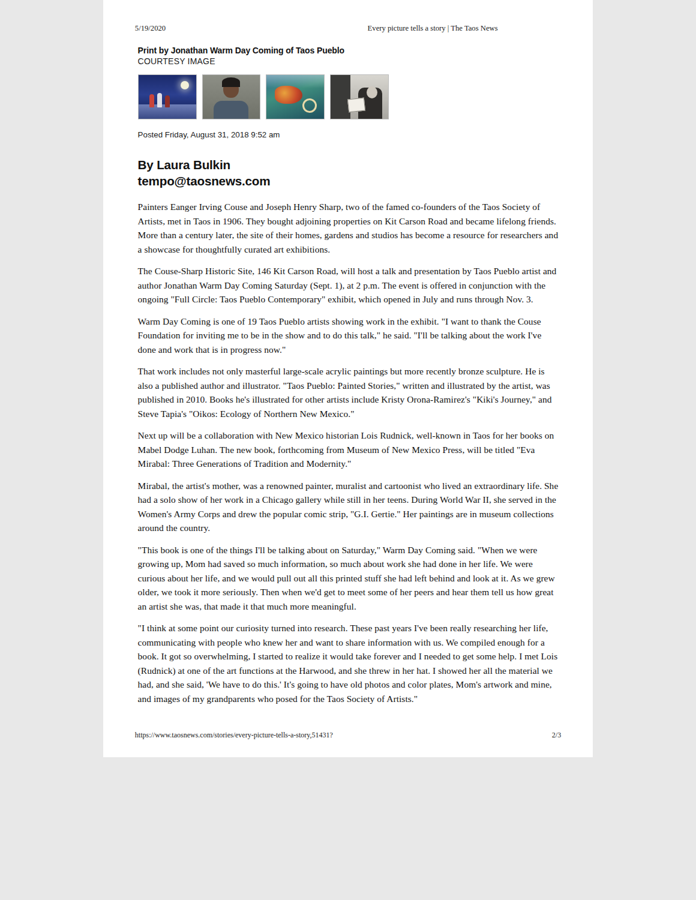5/19/2020 Every picture tells a story | The Taos News
Print by Jonathan Warm Day Coming of Taos Pueblo
COURTESY IMAGE
Posted Friday, August 31, 2018 9:52 am
By Laura Bulkintempo@taosnews.com
Painters Eanger Irving Couse and Joseph Henry Sharp, two of the famed co-founders of the Taos Society of Artists, met in Taos in 1906. They bought adjoining properties on Kit Carson Road and became lifelong friends. More than a century later, the site of their homes, gardens and studios has become a resource for researchers and a showcase for thoughtfully curated art exhibitions.
The Couse-Sharp Historic Site, 146 Kit Carson Road, will host a talk and presentation by Taos Pueblo artist and author Jonathan Warm Day Coming Saturday (Sept. 1), at 2 p.m. The event is offered in conjunction with the ongoing "Full Circle: Taos Pueblo Contemporary" exhibit, which opened in July and runs through Nov. 3.
Warm Day Coming is one of 19 Taos Pueblo artists showing work in the exhibit. "I want to thank the Couse Foundation for inviting me to be in the show and to do this talk," he said. "I'll be talking about the work I've done and work that is in progress now."
That work includes not only masterful large-scale acrylic paintings but more recently bronze sculpture. He is also a published author and illustrator. "Taos Pueblo: Painted Stories," written and illustrated by the artist, was published in 2010. Books he's illustrated for other artists include Kristy Orona-Ramirez's "Kiki's Journey," and Steve Tapia's "Oikos: Ecology of Northern New Mexico."
Next up will be a collaboration with New Mexico historian Lois Rudnick, well-known in Taos for her books on Mabel Dodge Luhan. The new book, forthcoming from Museum of New Mexico Press, will be titled "Eva Mirabal: Three Generations of Tradition and Modernity."
Mirabal, the artist's mother, was a renowned painter, muralist and cartoonist who lived an extraordinary life. She had a solo show of her work in a Chicago gallery while still in her teens. During World War II, she served in the Women's Army Corps and drew the popular comic strip, "G.I. Gertie." Her paintings are in museum collections around the country.
"This book is one of the things I'll be talking about on Saturday," Warm Day Coming said. "When we were growing up, Mom had saved so much information, so much about work she had done in her life. We were curious about her life, and we would pull out all this printed stuff she had left behind and look at it. As we grew older, we took it more seriously. Then when we'd get to meet some of her peers and hear them tell us how great an artist she was, that made it that much more meaningful.
"I think at some point our curiosity turned into research. These past years I've been really researching her life, communicating with people who knew her and want to share information with us. We compiled enough for a book. It got so overwhelming, I started to realize it would take forever and I needed to get some help. I met Lois (Rudnick) at one of the art functions at the Harwood, and she threw in her hat. I showed her all the material we had, and she said, 'We have to do this.' It's going to have old photos and color plates, Mom's artwork and mine, and images of my grandparents who posed for the Taos Society of Artists."
https://www.taosnews.com/stories/every-picture-tells-a-story,51431? 2/3